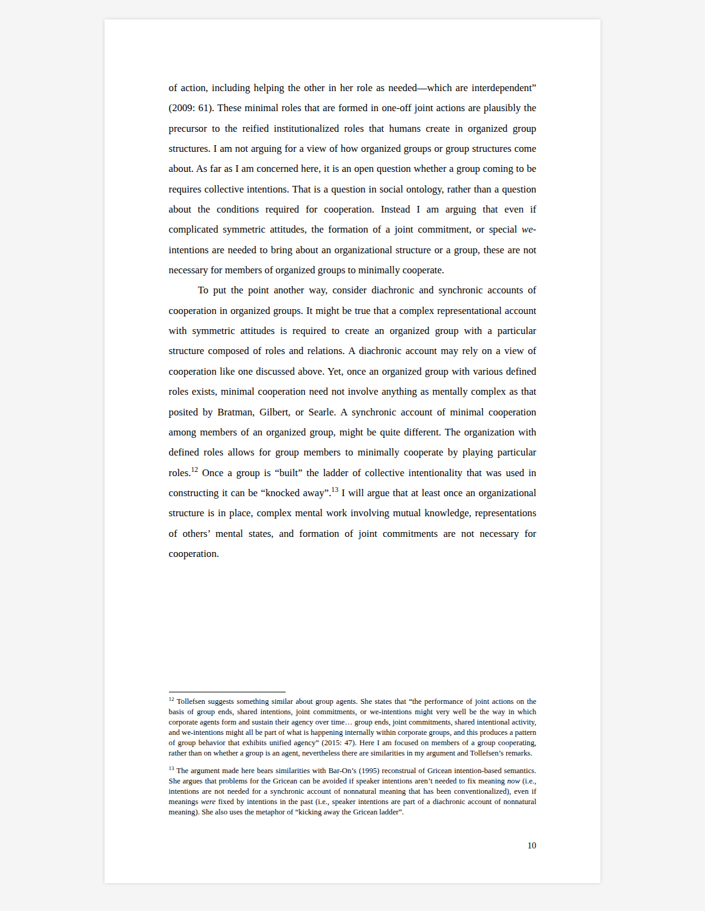of action, including helping the other in her role as needed—which are interdependent” (2009: 61). These minimal roles that are formed in one-off joint actions are plausibly the precursor to the reified institutionalized roles that humans create in organized group structures. I am not arguing for a view of how organized groups or group structures come about. As far as I am concerned here, it is an open question whether a group coming to be requires collective intentions. That is a question in social ontology, rather than a question about the conditions required for cooperation. Instead I am arguing that even if complicated symmetric attitudes, the formation of a joint commitment, or special we-intentions are needed to bring about an organizational structure or a group, these are not necessary for members of organized groups to minimally cooperate.
To put the point another way, consider diachronic and synchronic accounts of cooperation in organized groups. It might be true that a complex representational account with symmetric attitudes is required to create an organized group with a particular structure composed of roles and relations. A diachronic account may rely on a view of cooperation like one discussed above. Yet, once an organized group with various defined roles exists, minimal cooperation need not involve anything as mentally complex as that posited by Bratman, Gilbert, or Searle. A synchronic account of minimal cooperation among members of an organized group, might be quite different. The organization with defined roles allows for group members to minimally cooperate by playing particular roles.12 Once a group is “built” the ladder of collective intentionality that was used in constructing it can be “knocked away”.13 I will argue that at least once an organizational structure is in place, complex mental work involving mutual knowledge, representations of others’ mental states, and formation of joint commitments are not necessary for cooperation.
12 Tollefsen suggests something similar about group agents. She states that “the performance of joint actions on the basis of group ends, shared intentions, joint commitments, or we-intentions might very well be the way in which corporate agents form and sustain their agency over time… group ends, joint commitments, shared intentional activity, and we-intentions might all be part of what is happening internally within corporate groups, and this produces a pattern of group behavior that exhibits unified agency” (2015: 47). Here I am focused on members of a group cooperating, rather than on whether a group is an agent, nevertheless there are similarities in my argument and Tollefsen’s remarks.
13 The argument made here bears similarities with Bar-On’s (1995) reconstrual of Gricean intention-based semantics. She argues that problems for the Gricean can be avoided if speaker intentions aren’t needed to fix meaning now (i.e., intentions are not needed for a synchronic account of nonnatural meaning that has been conventionalized), even if meanings were fixed by intentions in the past (i.e., speaker intentions are part of a diachronic account of nonnatural meaning). She also uses the metaphor of “kicking away the Gricean ladder”.
10